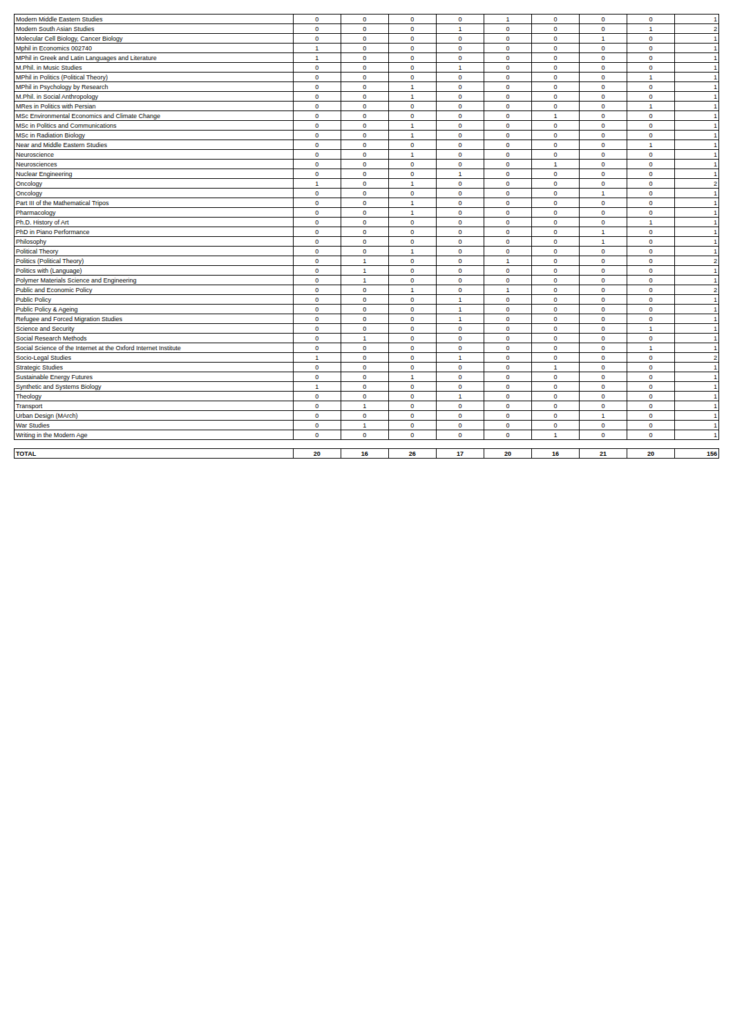| Modern Middle Eastern Studies | 0 | 0 | 0 | 0 | 1 | 0 | 0 | 0 | 1 |
| Modern South Asian Studies | 0 | 0 | 0 | 1 | 0 | 0 | 0 | 1 | 2 |
| Molecular Cell Biology, Cancer Biology | 0 | 0 | 0 | 0 | 0 | 0 | 1 | 0 | 1 |
| Mphil in Economics 002740 | 1 | 0 | 0 | 0 | 0 | 0 | 0 | 0 | 1 |
| MPhil in Greek and Latin Languages and Literature | 1 | 0 | 0 | 0 | 0 | 0 | 0 | 0 | 1 |
| M.Phil. in Music Studies | 0 | 0 | 0 | 1 | 0 | 0 | 0 | 0 | 1 |
| MPhil in Politics (Political Theory) | 0 | 0 | 0 | 0 | 0 | 0 | 0 | 1 | 1 |
| MPhil in Psychology by Research | 0 | 0 | 1 | 0 | 0 | 0 | 0 | 0 | 1 |
| M.Phil. in Social Anthropology | 0 | 0 | 1 | 0 | 0 | 0 | 0 | 0 | 1 |
| MRes in Politics with Persian | 0 | 0 | 0 | 0 | 0 | 0 | 0 | 1 | 1 |
| MSc Environmental Economics and Climate Change | 0 | 0 | 0 | 0 | 0 | 1 | 0 | 0 | 1 |
| MSc in Politics and Communications | 0 | 0 | 1 | 0 | 0 | 0 | 0 | 0 | 1 |
| MSc in Radiation Biology | 0 | 0 | 1 | 0 | 0 | 0 | 0 | 0 | 1 |
| Near and Middle Eastern Studies | 0 | 0 | 0 | 0 | 0 | 0 | 0 | 1 | 1 |
| Neuroscience | 0 | 0 | 1 | 0 | 0 | 0 | 0 | 0 | 1 |
| Neurosciences | 0 | 0 | 0 | 0 | 0 | 1 | 0 | 0 | 1 |
| Nuclear Engineering | 0 | 0 | 0 | 1 | 0 | 0 | 0 | 0 | 1 |
| Oncology | 1 | 0 | 1 | 0 | 0 | 0 | 0 | 0 | 2 |
| Oncology | 0 | 0 | 0 | 0 | 0 | 0 | 1 | 0 | 1 |
| Part III of the Mathematical Tripos | 0 | 0 | 1 | 0 | 0 | 0 | 0 | 0 | 1 |
| Pharmacology | 0 | 0 | 1 | 0 | 0 | 0 | 0 | 0 | 1 |
| Ph.D. History of Art | 0 | 0 | 0 | 0 | 0 | 0 | 0 | 1 | 1 |
| PhD in Piano Performance | 0 | 0 | 0 | 0 | 0 | 0 | 1 | 0 | 1 |
| Philosophy | 0 | 0 | 0 | 0 | 0 | 0 | 1 | 0 | 1 |
| Political Theory | 0 | 0 | 1 | 0 | 0 | 0 | 0 | 0 | 1 |
| Politics (Political Theory) | 0 | 1 | 0 | 0 | 1 | 0 | 0 | 0 | 2 |
| Politics with (Language) | 0 | 1 | 0 | 0 | 0 | 0 | 0 | 0 | 1 |
| Polymer Materials Science and Engineering | 0 | 1 | 0 | 0 | 0 | 0 | 0 | 0 | 1 |
| Public and Economic Policy | 0 | 0 | 1 | 0 | 1 | 0 | 0 | 0 | 2 |
| Public Policy | 0 | 0 | 0 | 1 | 0 | 0 | 0 | 0 | 1 |
| Public Policy & Ageing | 0 | 0 | 0 | 1 | 0 | 0 | 0 | 0 | 1 |
| Refugee and Forced Migration Studies | 0 | 0 | 0 | 1 | 0 | 0 | 0 | 0 | 1 |
| Science and Security | 0 | 0 | 0 | 0 | 0 | 0 | 0 | 1 | 1 |
| Social Research Methods | 0 | 1 | 0 | 0 | 0 | 0 | 0 | 0 | 1 |
| Social Science of the Internet at the Oxford Internet Institute | 0 | 0 | 0 | 0 | 0 | 0 | 0 | 1 | 1 |
| Socio-Legal Studies | 1 | 0 | 0 | 1 | 0 | 0 | 0 | 0 | 2 |
| Strategic Studies | 0 | 0 | 0 | 0 | 0 | 1 | 0 | 0 | 1 |
| Sustainable Energy Futures | 0 | 0 | 1 | 0 | 0 | 0 | 0 | 0 | 1 |
| Synthetic and Systems Biology | 1 | 0 | 0 | 0 | 0 | 0 | 0 | 0 | 1 |
| Theology | 0 | 0 | 0 | 1 | 0 | 0 | 0 | 0 | 1 |
| Transport | 0 | 1 | 0 | 0 | 0 | 0 | 0 | 0 | 1 |
| Urban Design (MArch) | 0 | 0 | 0 | 0 | 0 | 0 | 1 | 0 | 1 |
| War Studies | 0 | 1 | 0 | 0 | 0 | 0 | 0 | 0 | 1 |
| Writing in the Modern Age | 0 | 0 | 0 | 0 | 0 | 1 | 0 | 0 | 1 |
| TOTAL | 20 | 16 | 26 | 17 | 20 | 16 | 21 | 20 | 156 |